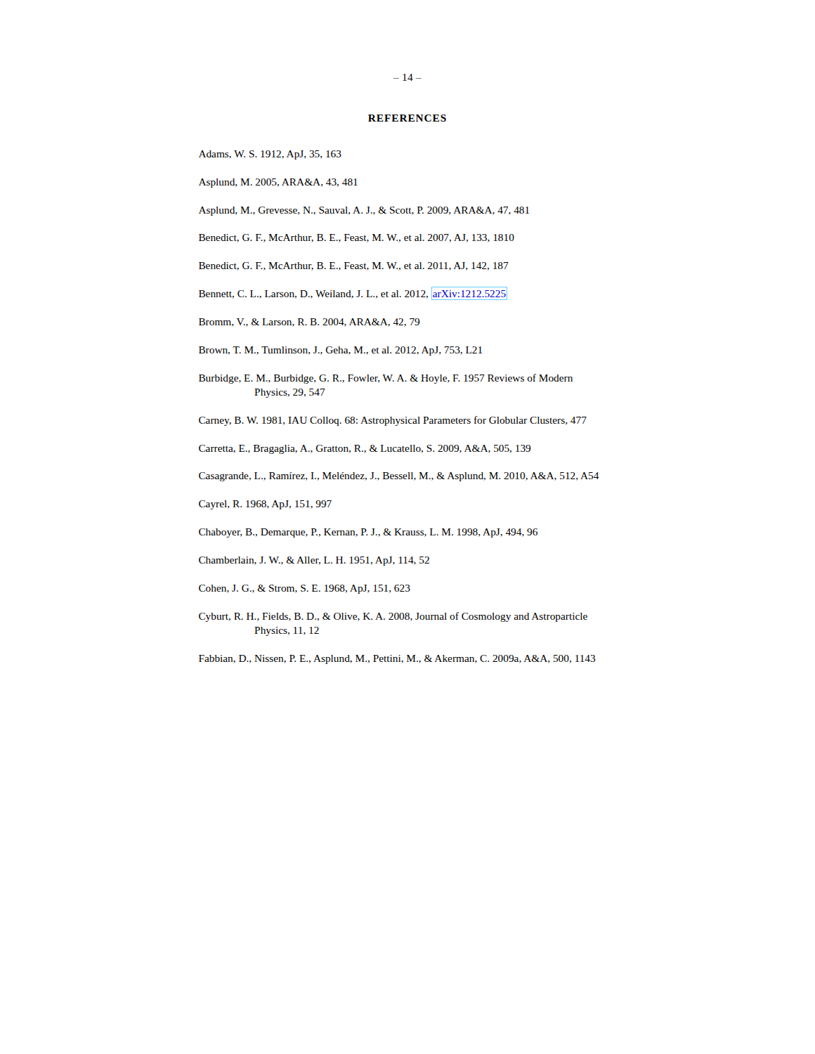– 14 –
REFERENCES
Adams, W. S. 1912, ApJ, 35, 163
Asplund, M. 2005, ARA&A, 43, 481
Asplund, M., Grevesse, N., Sauval, A. J., & Scott, P. 2009, ARA&A, 47, 481
Benedict, G. F., McArthur, B. E., Feast, M. W., et al. 2007, AJ, 133, 1810
Benedict, G. F., McArthur, B. E., Feast, M. W., et al. 2011, AJ, 142, 187
Bennett, C. L., Larson, D., Weiland, J. L., et al. 2012, arXiv:1212.5225
Bromm, V., & Larson, R. B. 2004, ARA&A, 42, 79
Brown, T. M., Tumlinson, J., Geha, M., et al. 2012, ApJ, 753, L21
Burbidge, E. M., Burbidge, G. R., Fowler, W. A. & Hoyle, F. 1957 Reviews of Modern Physics, 29, 547
Carney, B. W. 1981, IAU Colloq. 68: Astrophysical Parameters for Globular Clusters, 477
Carretta, E., Bragaglia, A., Gratton, R., & Lucatello, S. 2009, A&A, 505, 139
Casagrande, L., Ramírez, I., Meléndez, J., Bessell, M., & Asplund, M. 2010, A&A, 512, A54
Cayrel, R. 1968, ApJ, 151, 997
Chaboyer, B., Demarque, P., Kernan, P. J., & Krauss, L. M. 1998, ApJ, 494, 96
Chamberlain, J. W., & Aller, L. H. 1951, ApJ, 114, 52
Cohen, J. G., & Strom, S. E. 1968, ApJ, 151, 623
Cyburt, R. H., Fields, B. D., & Olive, K. A. 2008, Journal of Cosmology and Astroparticle Physics, 11, 12
Fabbian, D., Nissen, P. E., Asplund, M., Pettini, M., & Akerman, C. 2009a, A&A, 500, 1143